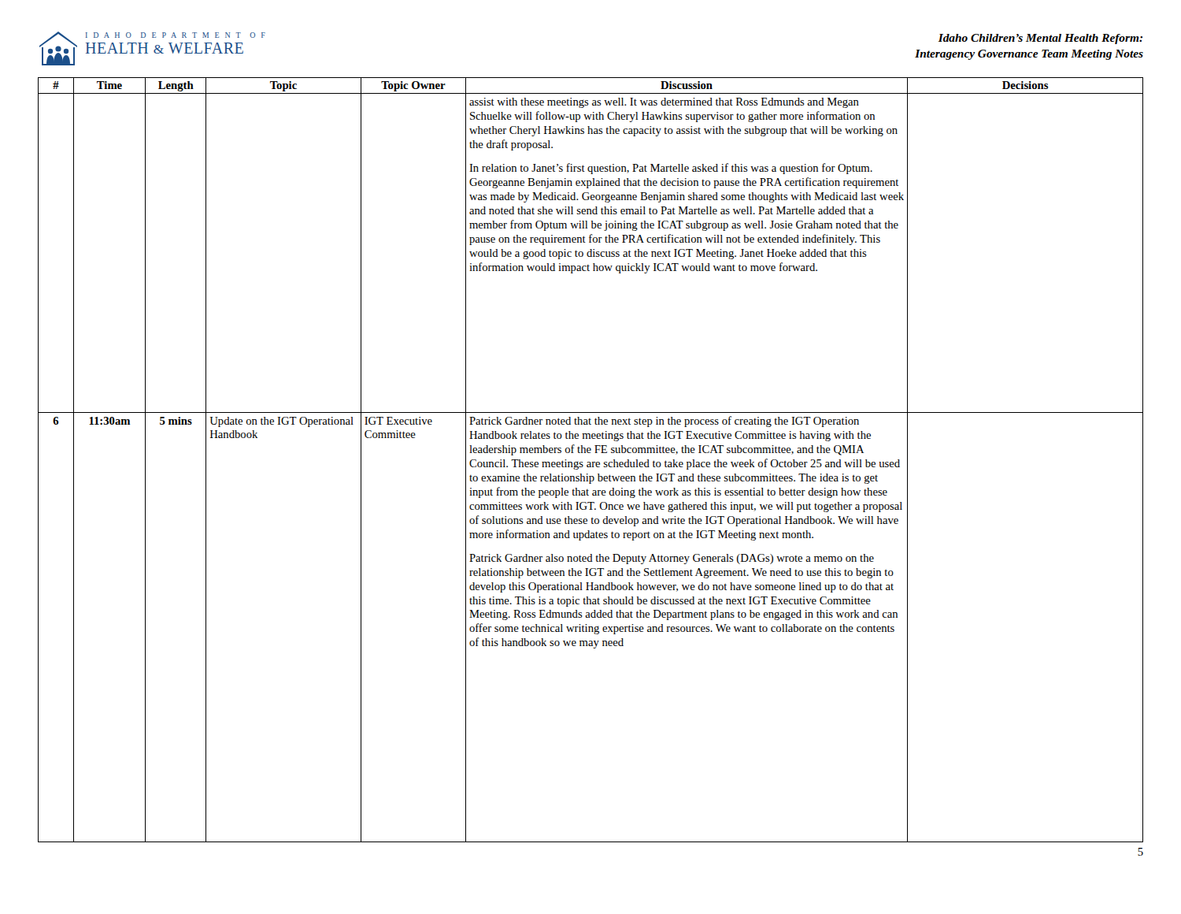I D A H O D E P A R T M E N T O F
HEALTH & WELFARE
Idaho Children’s Mental Health Reform:
Interagency Governance Team Meeting Notes
| # | Time | Length | Topic | Topic Owner | Discussion | Decisions |
| --- | --- | --- | --- | --- | --- | --- |
| | | | | | assist with these meetings as well. It was determined that Ross Edmunds and Megan Schuelke will follow-up with Cheryl Hawkins supervisor to gather more information on whether Cheryl Hawkins has the capacity to assist with the subgroup that will be working on the draft proposal. In relation to Janet’s first question, Pat Martelle asked if this was a question for Optum. Georgeanne Benjamin explained that the decision to pause the PRA certification requirement was made by Medicaid. Georgeanne Benjamin shared some thoughts with Medicaid last week and noted that she will send this email to Pat Martelle as well. Pat Martelle added that a member from Optum will be joining the ICAT subgroup as well. Josie Graham noted that the pause on the requirement for the PRA certification will not be extended indefinitely. This would be a good topic to discuss at the next IGT Meeting. Janet Hoeke added that this information would impact how quickly ICAT would want to move forward. | |
| 6 | 11:30am | 5 mins | Update on the IGT Operational Handbook | IGT Executive Committee | Patrick Gardner noted that the next step in the process of creating the IGT Operation Handbook relates to the meetings that the IGT Executive Committee is having with the leadership members of the FE subcommittee, the ICAT subcommittee, and the QMIA Council. These meetings are scheduled to take place the week of October 25 and will be used to examine the relationship between the IGT and these subcommittees. The idea is to get input from the people that are doing the work as this is essential to better design how these committees work with IGT. Once we have gathered this input, we will put together a proposal of solutions and use these to develop and write the IGT Operational Handbook. We will have more information and updates to report on at the IGT Meeting next month. Patrick Gardner also noted the Deputy Attorney Generals (DAGs) wrote a memo on the relationship between the IGT and the Settlement Agreement. We need to use this to begin to develop this Operational Handbook however, we do not have someone lined up to do that at this time. This is a topic that should be discussed at the next IGT Executive Committee Meeting. Ross Edmunds added that the Department plans to be engaged in this work and can offer some technical writing expertise and resources. We want to collaborate on the contents of this handbook so we may need | |
5